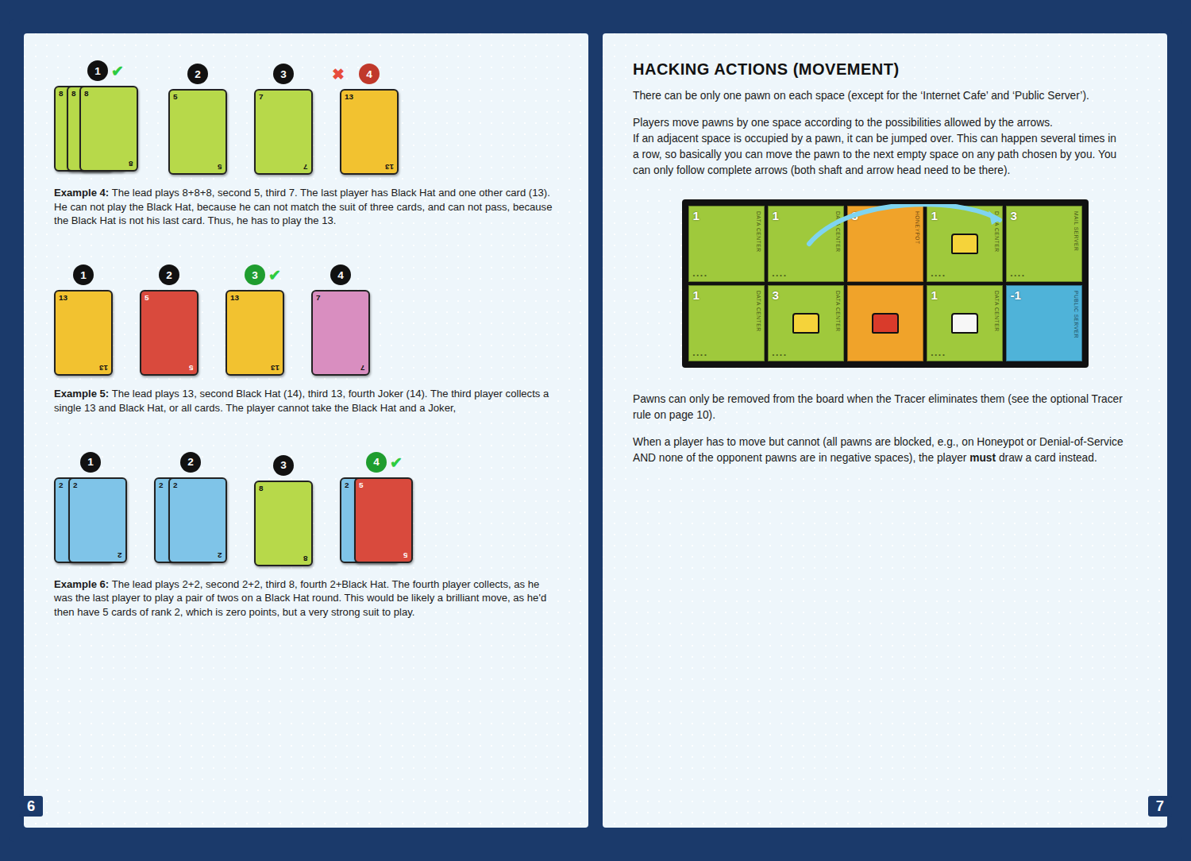1✔
88
88
88
2
55
3
77
4✖
1313
Example 4: The lead plays 8+8+8, second 5, third 7. The last player has Black Hat and one other card (13). He can not play the Black Hat, because he can not match the suit of three cards, and can not pass, because the Black Hat is not his last card. Thus, he has to play the 13.
1
1313
2
55
3✔
1313
4
77
Example 5: The lead plays 13, second Black Hat (14), third 13, fourth Joker (14). The third player collects a single 13 and Black Hat, or all cards. The player cannot take the Black Hat and a Joker,
1
22
22
2
22
22
3
88
4✔
22
55
Example 6: The lead plays 2+2, second 2+2, third 8, fourth 2+Black Hat. The fourth player collects, as he was the last player to play a pair of twos on a Black Hat round. This would be likely a brilliant move, as he'd then have 5 cards of rank 2, which is zero points, but a very strong suit to play.
HACKING ACTIONS (MOVEMENT)
There can be only one pawn on each space (except for the ‘Internet Cafe’ and ‘Public Server’).
Players move pawns by one space according to the possibilities allowed by the arrows.
If an adjacent space is occupied by a pawn, it can be jumped over. This can happen several times in a row, so basically you can move the pawn to the next empty space on any path chosen by you. You can only follow complete arrows (both shaft and arrow head need to be there).
1 DATA CENTER••••
1 DATA CENTER••••
3 HONEYPOT
1 DATA CENTER••••
3 MAIL SERVER••••
1 DATA CENTER••••
3 DATA CENTER••••
1 DATA CENTER••••
-1 PUBLIC SERVER
Pawns can only be removed from the board when the Tracer eliminates them (see the optional Tracer rule on page 10).
When a player has to move but cannot (all pawns are blocked, e.g., on Honeypot or Denial-of-Service AND none of the opponent pawns are in negative spaces), the player must draw a card instead.